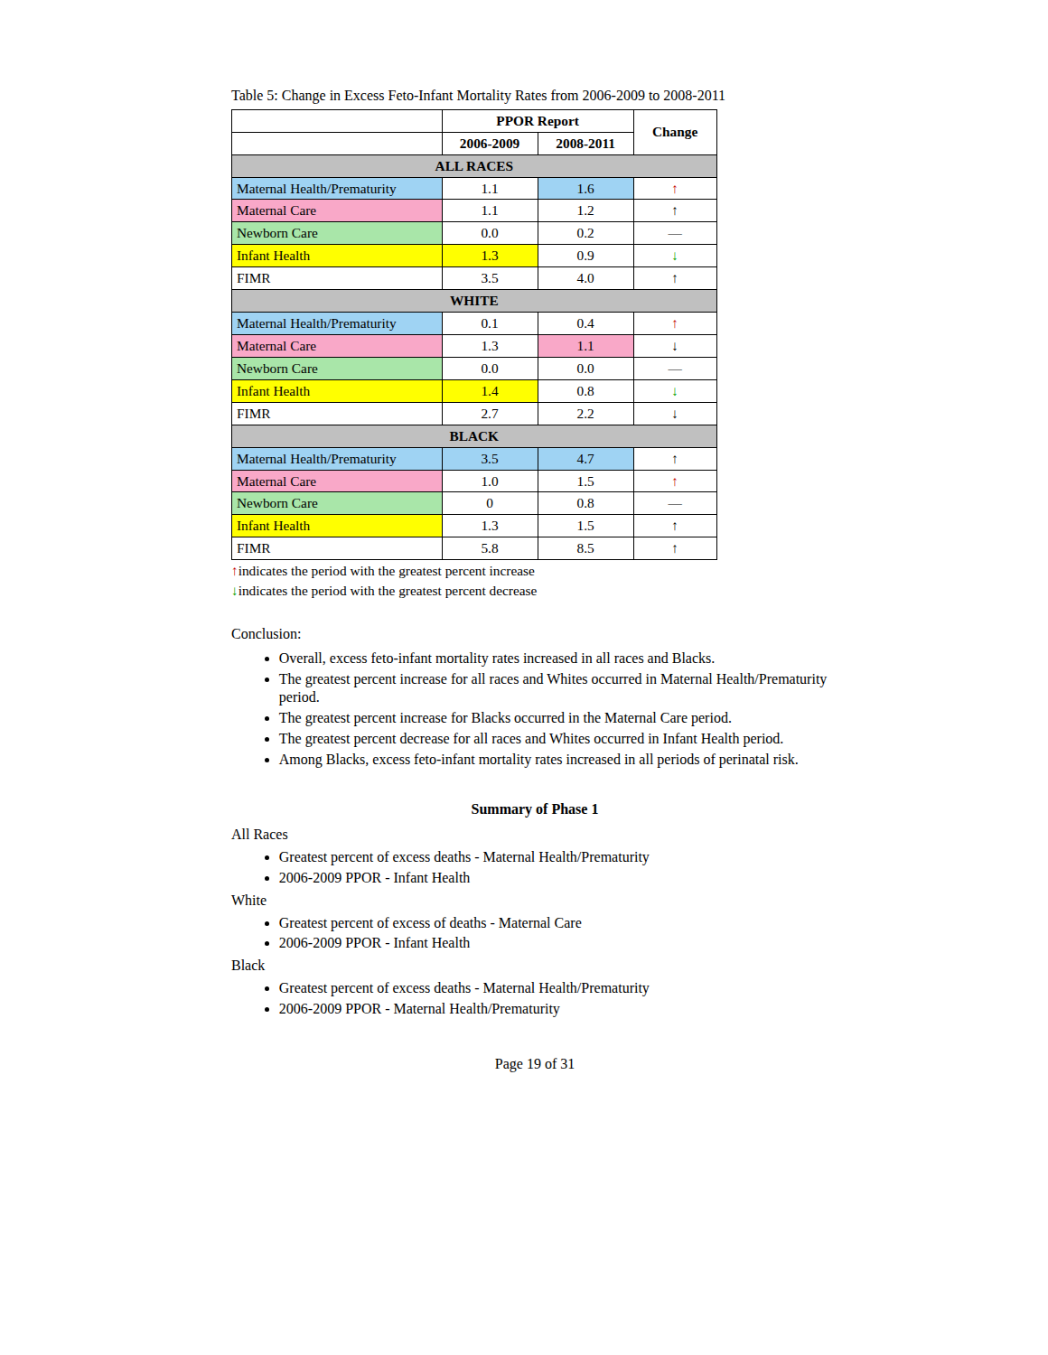Table 5: Change in Excess Feto-Infant Mortality Rates from 2006-2009 to 2008-2011
| | PPOR Report | Change |
| | 2006-2009 | 2008-2011 |
| ALL RACES |
| Maternal Health/Prematurity | 1.1 | 1.6 | ↑ |
| Maternal Care | 1.1 | 1.2 | ↑ |
| Newborn Care | 0.0 | 0.2 | — |
| Infant Health | 1.3 | 0.9 | ↓ |
| FIMR | 3.5 | 4.0 | ↑ |
| WHITE |
| Maternal Health/Prematurity | 0.1 | 0.4 | ↑ |
| Maternal Care | 1.3 | 1.1 | ↓ |
| Newborn Care | 0.0 | 0.0 | — |
| Infant Health | 1.4 | 0.8 | ↓ |
| FIMR | 2.7 | 2.2 | ↓ |
| BLACK |
| Maternal Health/Prematurity | 3.5 | 4.7 | ↑ |
| Maternal Care | 1.0 | 1.5 | ↑ |
| Newborn Care | 0 | 0.8 | — |
| Infant Health | 1.3 | 1.5 | ↑ |
| FIMR | 5.8 | 8.5 | ↑ |
↑indicates the period with the greatest percent increase
↓indicates the period with the greatest percent decrease
Conclusion:
Overall, excess feto-infant mortality rates increased in all races and Blacks.
The greatest percent increase for all races and Whites occurred in Maternal Health/Prematurity period.
The greatest percent increase for Blacks occurred in the Maternal Care period.
The greatest percent decrease for all races and Whites occurred in Infant Health period.
Among Blacks, excess feto-infant mortality rates increased in all periods of perinatal risk.
Summary of Phase 1
All Races
Greatest percent of excess deaths - Maternal Health/Prematurity
2006-2009 PPOR - Infant Health
White
Greatest percent of excess of deaths - Maternal Care
2006-2009 PPOR - Infant Health
Black
Greatest percent of excess deaths - Maternal Health/Prematurity
2006-2009 PPOR - Maternal Health/Prematurity
Page 19 of 31